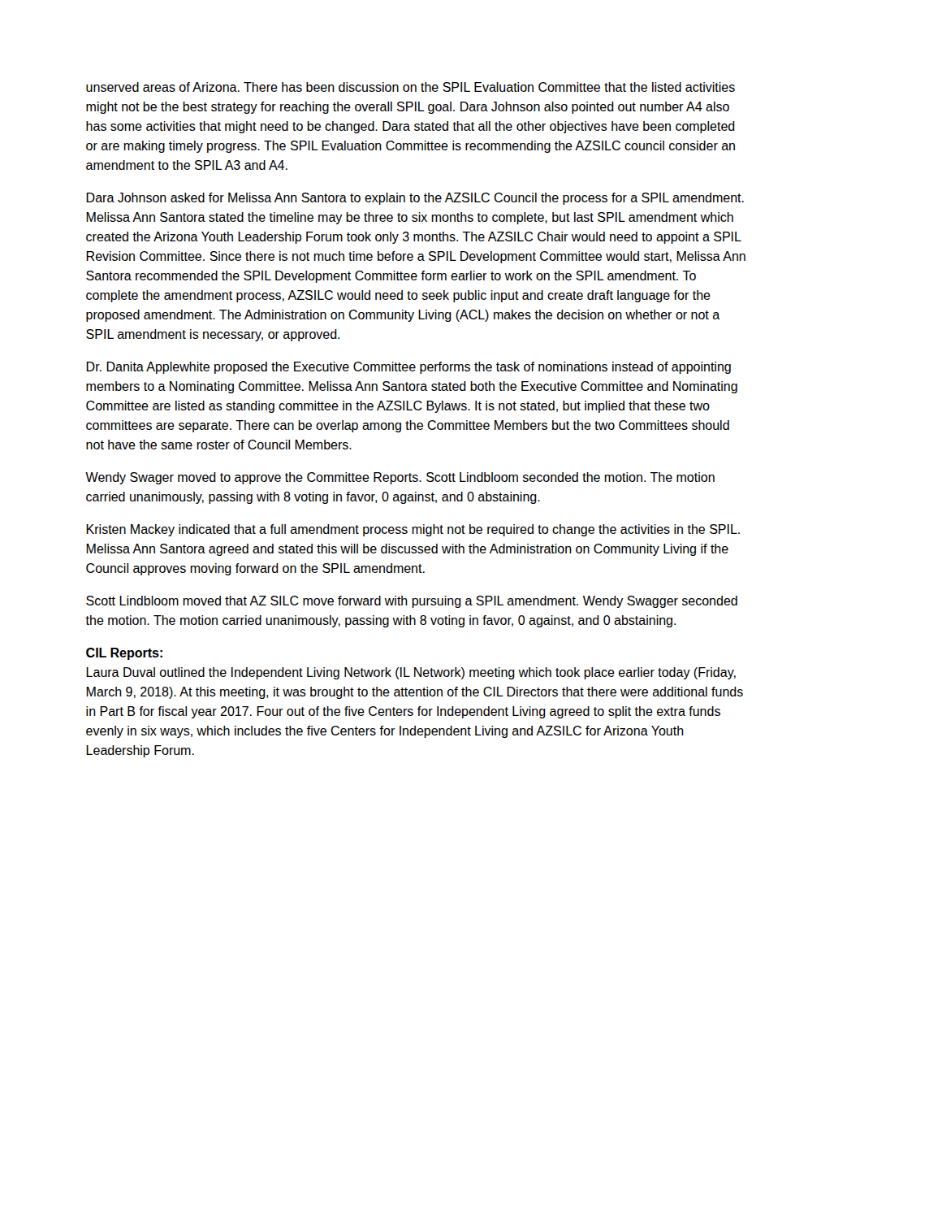unserved areas of Arizona. There has been discussion on the SPIL Evaluation Committee that the listed activities might not be the best strategy for reaching the overall SPIL goal. Dara Johnson also pointed out number A4 also has some activities that might need to be changed. Dara stated that all the other objectives have been completed or are making timely progress. The SPIL Evaluation Committee is recommending the AZSILC council consider an amendment to the SPIL A3 and A4.
Dara Johnson asked for Melissa Ann Santora to explain to the AZSILC Council the process for a SPIL amendment. Melissa Ann Santora stated the timeline may be three to six months to complete, but last SPIL amendment which created the Arizona Youth Leadership Forum took only 3 months. The AZSILC Chair would need to appoint a SPIL Revision Committee. Since there is not much time before a SPIL Development Committee would start, Melissa Ann Santora recommended the SPIL Development Committee form earlier to work on the SPIL amendment. To complete the amendment process, AZSILC would need to seek public input and create draft language for the proposed amendment. The Administration on Community Living (ACL) makes the decision on whether or not a SPIL amendment is necessary, or approved.
Dr. Danita Applewhite proposed the Executive Committee performs the task of nominations instead of appointing members to a Nominating Committee. Melissa Ann Santora stated both the Executive Committee and Nominating Committee are listed as standing committee in the AZSILC Bylaws. It is not stated, but implied that these two committees are separate. There can be overlap among the Committee Members but the two Committees should not have the same roster of Council Members.
Wendy Swager moved to approve the Committee Reports. Scott Lindbloom seconded the motion. The motion carried unanimously, passing with 8 voting in favor, 0 against, and 0 abstaining.
Kristen Mackey indicated that a full amendment process might not be required to change the activities in the SPIL. Melissa Ann Santora agreed and stated this will be discussed with the Administration on Community Living if the Council approves moving forward on the SPIL amendment.
Scott Lindbloom moved that AZ SILC move forward with pursuing a SPIL amendment. Wendy Swagger seconded the motion. The motion carried unanimously, passing with 8 voting in favor, 0 against, and 0 abstaining.
CIL Reports:
Laura Duval outlined the Independent Living Network (IL Network) meeting which took place earlier today (Friday, March 9, 2018). At this meeting, it was brought to the attention of the CIL Directors that there were additional funds in Part B for fiscal year 2017. Four out of the five Centers for Independent Living agreed to split the extra funds evenly in six ways, which includes the five Centers for Independent Living and AZSILC for Arizona Youth Leadership Forum.